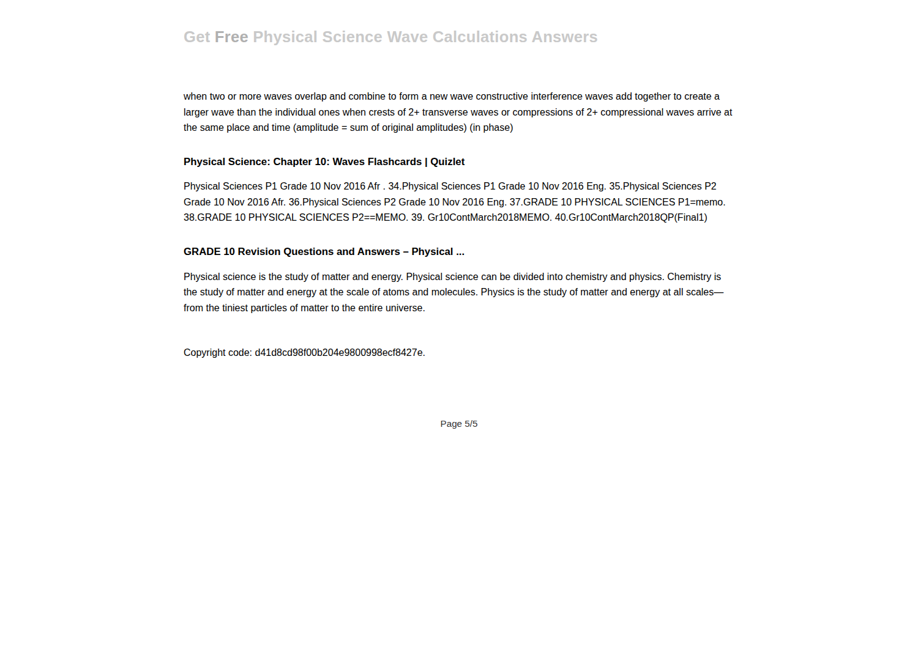Get Free Physical Science Wave Calculations Answers
when two or more waves overlap and combine to form a new wave constructive interference waves add together to create a larger wave than the individual ones when crests of 2+ transverse waves or compressions of 2+ compressional waves arrive at the same place and time (amplitude = sum of original amplitudes) (in phase)
Physical Science: Chapter 10: Waves Flashcards | Quizlet
Physical Sciences P1 Grade 10 Nov 2016 Afr . 34.Physical Sciences P1 Grade 10 Nov 2016 Eng. 35.Physical Sciences P2 Grade 10 Nov 2016 Afr. 36.Physical Sciences P2 Grade 10 Nov 2016 Eng. 37.GRADE 10 PHYSICAL SCIENCES P1=memo. 38.GRADE 10 PHYSICAL SCIENCES P2==MEMO. 39. Gr10ContMarch2018MEMO. 40.Gr10ContMarch2018QP(Final1)
GRADE 10 Revision Questions and Answers – Physical ...
Physical science is the study of matter and energy. Physical science can be divided into chemistry and physics. Chemistry is the study of matter and energy at the scale of atoms and molecules. Physics is the study of matter and energy at all scales—from the tiniest particles of matter to the entire universe.
Copyright code: d41d8cd98f00b204e9800998ecf8427e.
Page 5/5